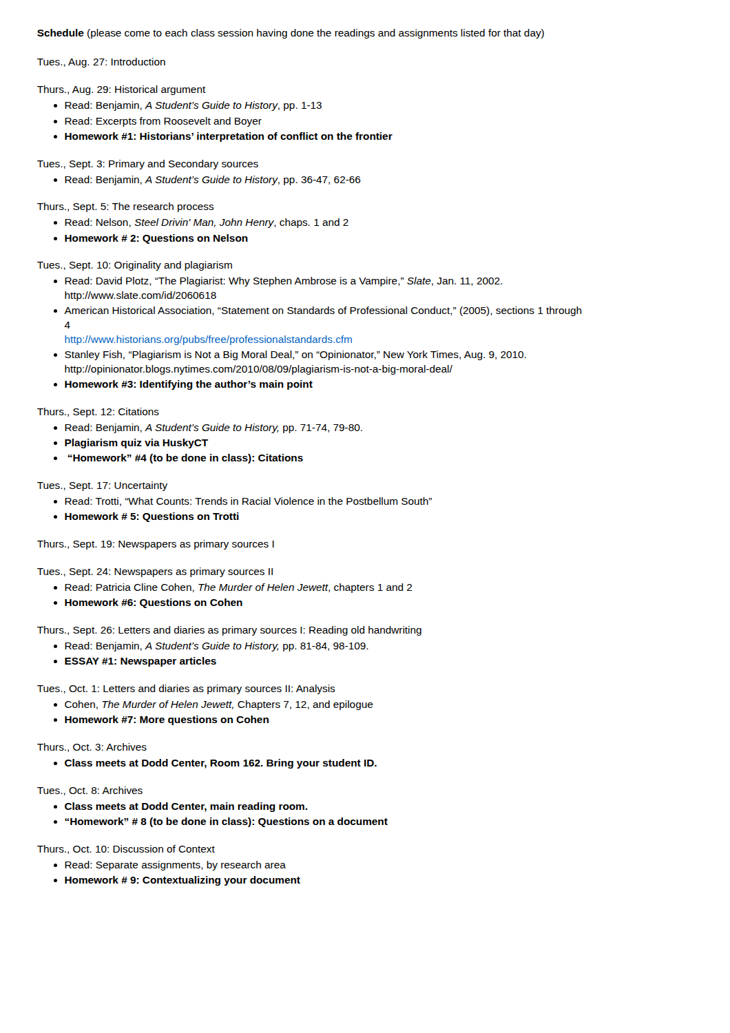Schedule (please come to each class session having done the readings and assignments listed for that day)
Tues., Aug. 27: Introduction
Thurs., Aug. 29: Historical argument
Read: Benjamin, A Student’s Guide to History, pp. 1-13
Read: Excerpts from Roosevelt and Boyer
Homework #1: Historians’ interpretation of conflict on the frontier
Tues., Sept. 3: Primary and Secondary sources
Read: Benjamin, A Student’s Guide to History, pp. 36-47, 62-66
Thurs., Sept. 5: The research process
Read: Nelson, Steel Drivin' Man, John Henry, chaps. 1 and 2
Homework # 2: Questions on Nelson
Tues., Sept. 10: Originality and plagiarism
Read: David Plotz, “The Plagiarist: Why Stephen Ambrose is a Vampire,” Slate, Jan. 11, 2002. http://www.slate.com/id/2060618
American Historical Association, “Statement on Standards of Professional Conduct,” (2005), sections 1 through 4 http://www.historians.org/pubs/free/professionalstandards.cfm
Stanley Fish, “Plagiarism is Not a Big Moral Deal,” on “Opinionator,” New York Times, Aug. 9, 2010. http://opinionator.blogs.nytimes.com/2010/08/09/plagiarism-is-not-a-big-moral-deal/
Homework #3: Identifying the author’s main point
Thurs., Sept. 12: Citations
Read: Benjamin, A Student’s Guide to History, pp. 71-74, 79-80.
Plagiarism quiz via HuskyCT
“Homework” #4 (to be done in class): Citations
Tues., Sept. 17: Uncertainty
Read: Trotti, “What Counts: Trends in Racial Violence in the Postbellum South”
Homework # 5: Questions on Trotti
Thurs., Sept. 19: Newspapers as primary sources I
Tues., Sept. 24: Newspapers as primary sources II
Read: Patricia Cline Cohen, The Murder of Helen Jewett, chapters 1 and 2
Homework #6: Questions on Cohen
Thurs., Sept. 26: Letters and diaries as primary sources I: Reading old handwriting
Read: Benjamin, A Student’s Guide to History, pp. 81-84, 98-109.
ESSAY #1: Newspaper articles
Tues., Oct. 1: Letters and diaries as primary sources II: Analysis
Cohen, The Murder of Helen Jewett, Chapters 7, 12, and epilogue
Homework #7: More questions on Cohen
Thurs., Oct. 3: Archives
Class meets at Dodd Center, Room 162. Bring your student ID.
Tues., Oct. 8: Archives
Class meets at Dodd Center, main reading room.
“Homework” # 8 (to be done in class): Questions on a document
Thurs., Oct. 10: Discussion of Context
Read: Separate assignments, by research area
Homework # 9: Contextualizing your document